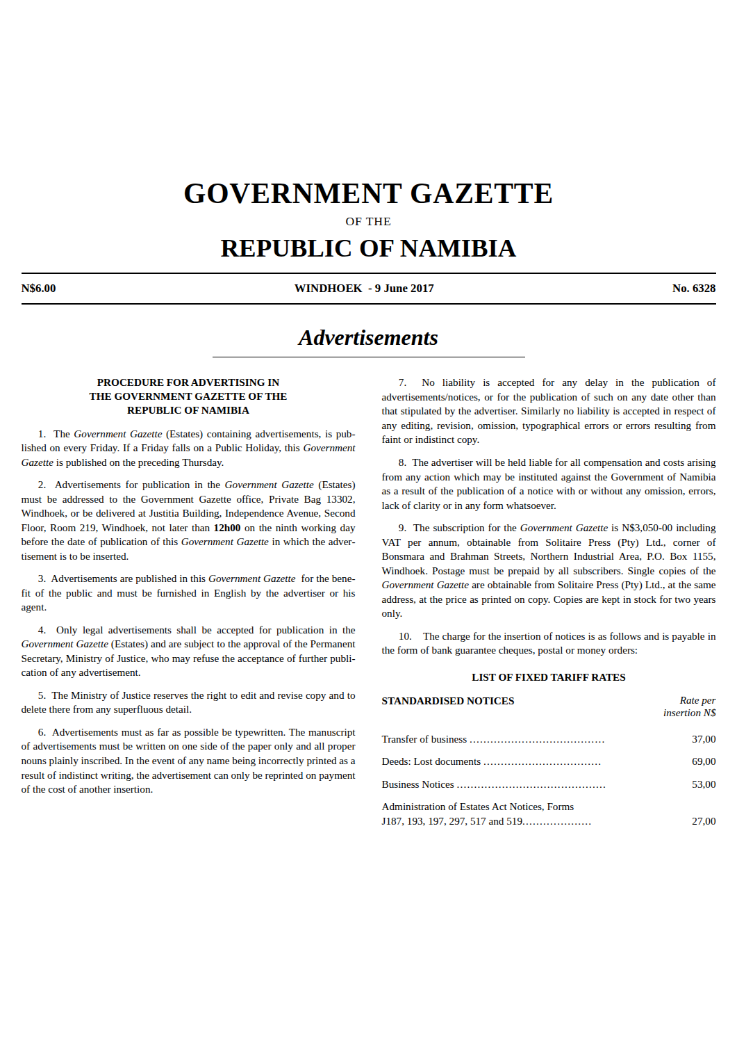GOVERNMENT GAZETTE
OF THE
REPUBLIC OF NAMIBIA
N$6.00 WINDHOEK - 9 June 2017 No. 6328
Advertisements
Procedure for advertising in
the Government Gazette of the
Republic of Namibia
1. The Government Gazette (Estates) containing advertisements, is published on every Friday. If a Friday falls on a Public Holiday, this Government Gazette is published on the preceding Thursday.
2. Advertisements for publication in the Government Gazette (Estates) must be addressed to the Government Gazette office, Private Bag 13302, Windhoek, or be delivered at Justitia Building, Independence Avenue, Second Floor, Room 219, Windhoek, not later than 12h00 on the ninth working day before the date of publication of this Government Gazette in which the advertisement is to be inserted.
3. Advertisements are published in this Government Gazette for the benefit of the public and must be furnished in English by the advertiser or his agent.
4. Only legal advertisements shall be accepted for publication in the Government Gazette (Estates) and are subject to the approval of the Permanent Secretary, Ministry of Justice, who may refuse the acceptance of further publication of any advertisement.
5. The Ministry of Justice reserves the right to edit and revise copy and to delete there from any superfluous detail.
6. Advertisements must as far as possible be typewritten. The manuscript of advertisements must be written on one side of the paper only and all proper nouns plainly inscribed. In the event of any name being incorrectly printed as a result of indistinct writing, the advertisement can only be reprinted on payment of the cost of another insertion.
7. No liability is accepted for any delay in the publication of advertisements/notices, or for the publication of such on any date other than that stipulated by the advertiser. Similarly no liability is accepted in respect of any editing, revision, omission, typographical errors or errors resulting from faint or indistinct copy.
8. The advertiser will be held liable for all compensation and costs arising from any action which may be instituted against the Government of Namibia as a result of the publication of a notice with or without any omission, errors, lack of clarity or in any form whatsoever.
9. The subscription for the Government Gazette is N$3,050-00 including VAT per annum, obtainable from Solitaire Press (Pty) Ltd., corner of Bonsmara and Brahman Streets, Northern Industrial Area, P.O. Box 1155, Windhoek. Postage must be prepaid by all subscribers. Single copies of the Government Gazette are obtainable from Solitaire Press (Pty) Ltd., at the same address, at the price as printed on copy. Copies are kept in stock for two years only.
10. The charge for the insertion of notices is as follows and is payable in the form of bank guarantee cheques, postal or money orders:
List of Fixed Tariff Rates
Standardised Notices Rate per
insertion N$
| Transfer of business ....................................... | 37,00 |
| Deeds: Lost documents .................................. | 69,00 |
| Business Notices ........................................... | 53,00 |
| Administration of Estates Act Notices, Forms J187, 193, 197, 297, 517 and 519 .................... | 27,00 |